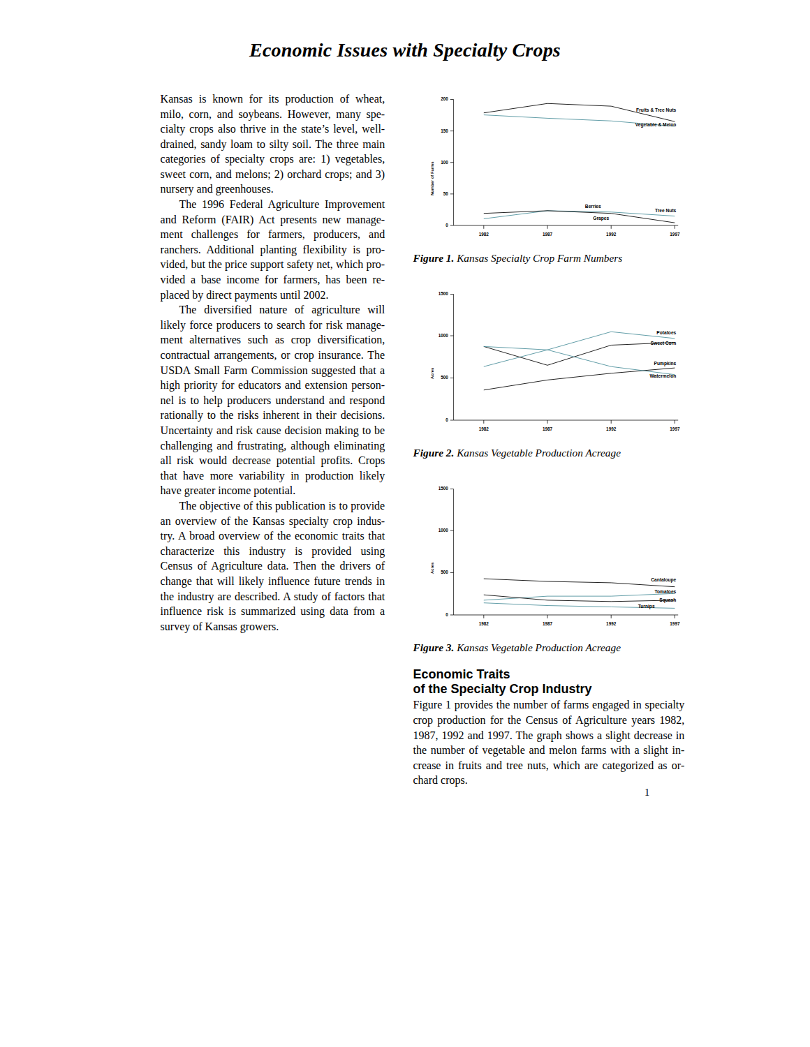Economic Issues with Specialty Crops
Kansas is known for its production of wheat, milo, corn, and soybeans. However, many specialty crops also thrive in the state’s level, well-drained, sandy loam to silty soil. The three main categories of specialty crops are: 1) vegetables, sweet corn, and melons; 2) orchard crops; and 3) nursery and greenhouses.
The 1996 Federal Agriculture Improvement and Reform (FAIR) Act presents new management challenges for farmers, producers, and ranchers. Additional planting flexibility is provided, but the price support safety net, which provided a base income for farmers, has been replaced by direct payments until 2002.
The diversified nature of agriculture will likely force producers to search for risk management alternatives such as crop diversification, contractual arrangements, or crop insurance. The USDA Small Farm Commission suggested that a high priority for educators and extension personnel is to help producers understand and respond rationally to the risks inherent in their decisions. Uncertainty and risk cause decision making to be challenging and frustrating, although eliminating all risk would decrease potential profits. Crops that have more variability in production likely have greater income potential.
The objective of this publication is to provide an overview of the Kansas specialty crop industry. A broad overview of the economic traits that characterize this industry is provided using Census of Agriculture data. Then the drivers of change that will likely influence future trends in the industry are described. A study of factors that influence risk is summarized using data from a survey of Kansas growers.
200 150 100 50 0 1982 1987 1992 1997 Number of Farms Fruits & Tree Nuts Vegetable & Melon Berries Tree Nuts Grapes
Figure 1. Kansas Specialty Crop Farm Numbers
1500 1000 500 0 1982 1987 1992 1997 Acres Potatoes Sweet Corn Pumpkins Watermelon
Figure 2. Kansas Vegetable Production Acreage
1500 1000 500 0 1982 1987 1992 1997 Acres Cantaloupe Tomatoes Squash Turnips
Figure 3. Kansas Vegetable Production Acreage
Economic Traits
of the Specialty Crop Industry
Figure 1 provides the number of farms engaged in specialty crop production for the Census of Agriculture years 1982, 1987, 1992 and 1997. The graph shows a slight decrease in the number of vegetable and melon farms with a slight increase in fruits and tree nuts, which are categorized as orchard crops.
1